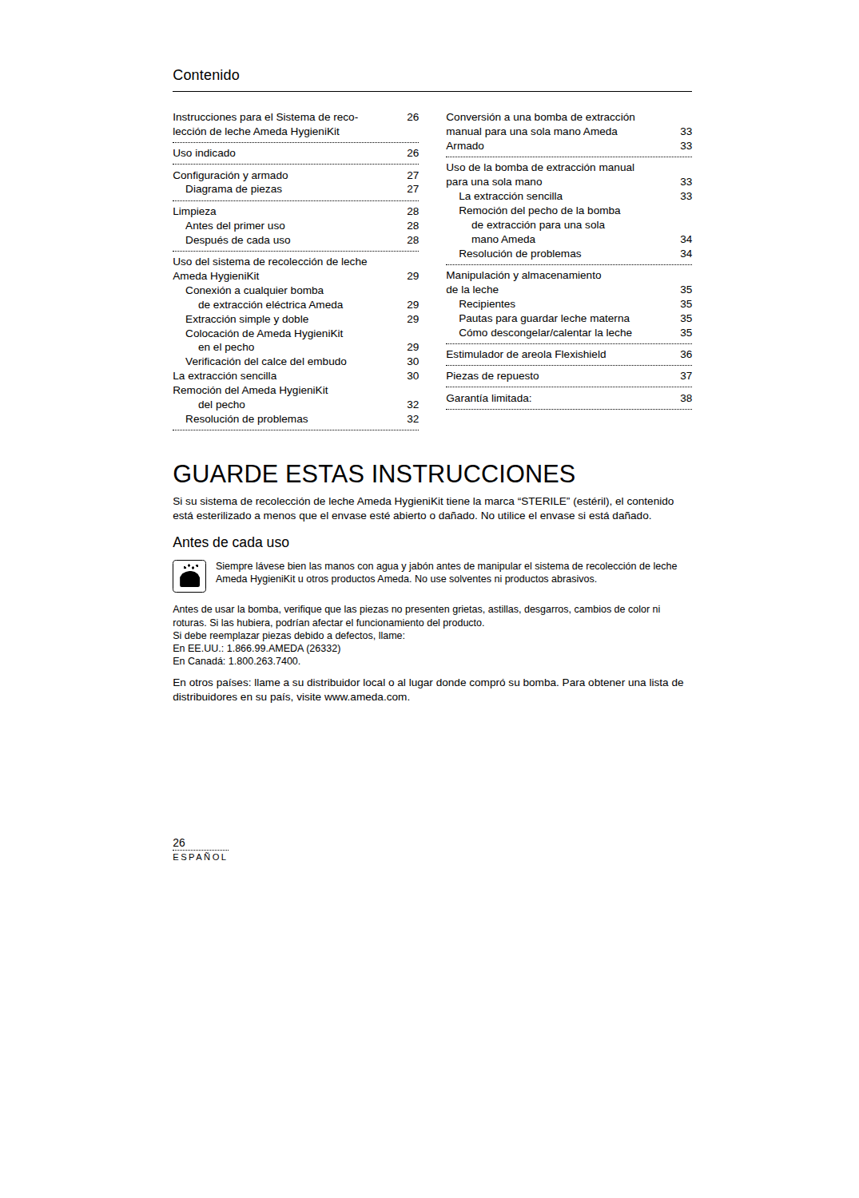Contenido
Instrucciones para el Sistema de reco-
lección de leche Ameda HygieniKit 26
Uso indicado 26
Configuración y armado 27
Diagrama de piezas 27
Limpieza 28
Antes del primer uso 28
Después de cada uso 28
Uso del sistema de recolección de leche
Ameda HygieniKit 29
Conexión a cualquier bomba
de extracción eléctrica Ameda 29
Extracción simple y doble 29
Colocación de Ameda HygieniKit
en el pecho 29
Verificación del calce del embudo 30
La extracción sencilla 30
Remoción del Ameda HygieniKit
del pecho 32
Resolución de problemas 32
Conversión a una bomba de extracción
manual para una sola mano Ameda 33
Armado 33
Uso de la bomba de extracción manual
para una sola mano 33
La extracción sencilla 33
Remoción del pecho de la bomba
de extracción para una sola
mano Ameda 34
Resolución de problemas 34
Manipulación y almacenamiento
de la leche 35
Recipientes 35
Pautas para guardar leche materna 35
Cómo descongelar/calentar la leche 35
Estimulador de areola Flexishield 36
Piezas de repuesto 37
Garantía limitada: 38
GUARDE ESTAS INSTRUCCIONES
Si su sistema de recolección de leche Ameda HygieniKit tiene la marca “STERILE” (estéril), el contenido está esterilizado a menos que el envase esté abierto o dañado. No utilice el envase si está dañado.
Antes de cada uso
Siempre lávese bien las manos con agua y jabón antes de manipular el sistema de recolección de leche Ameda HygieniKit u otros productos Ameda. No use solventes ni productos abrasivos.
Antes de usar la bomba, verifique que las piezas no presenten grietas, astillas, desgarros, cambios de color ni roturas. Si las hubiera, podrían afectar el funcionamiento del producto.
Si debe reemplazar piezas debido a defectos, llame:
En EE.UU.: 1.866.99.AMEDA (26332)
En Canadá: 1.800.263.7400.
En otros países: llame a su distribuidor local o al lugar donde compró su bomba. Para obtener una lista de distribuidores en su país, visite www.ameda.com.
26
ESPAÑOL